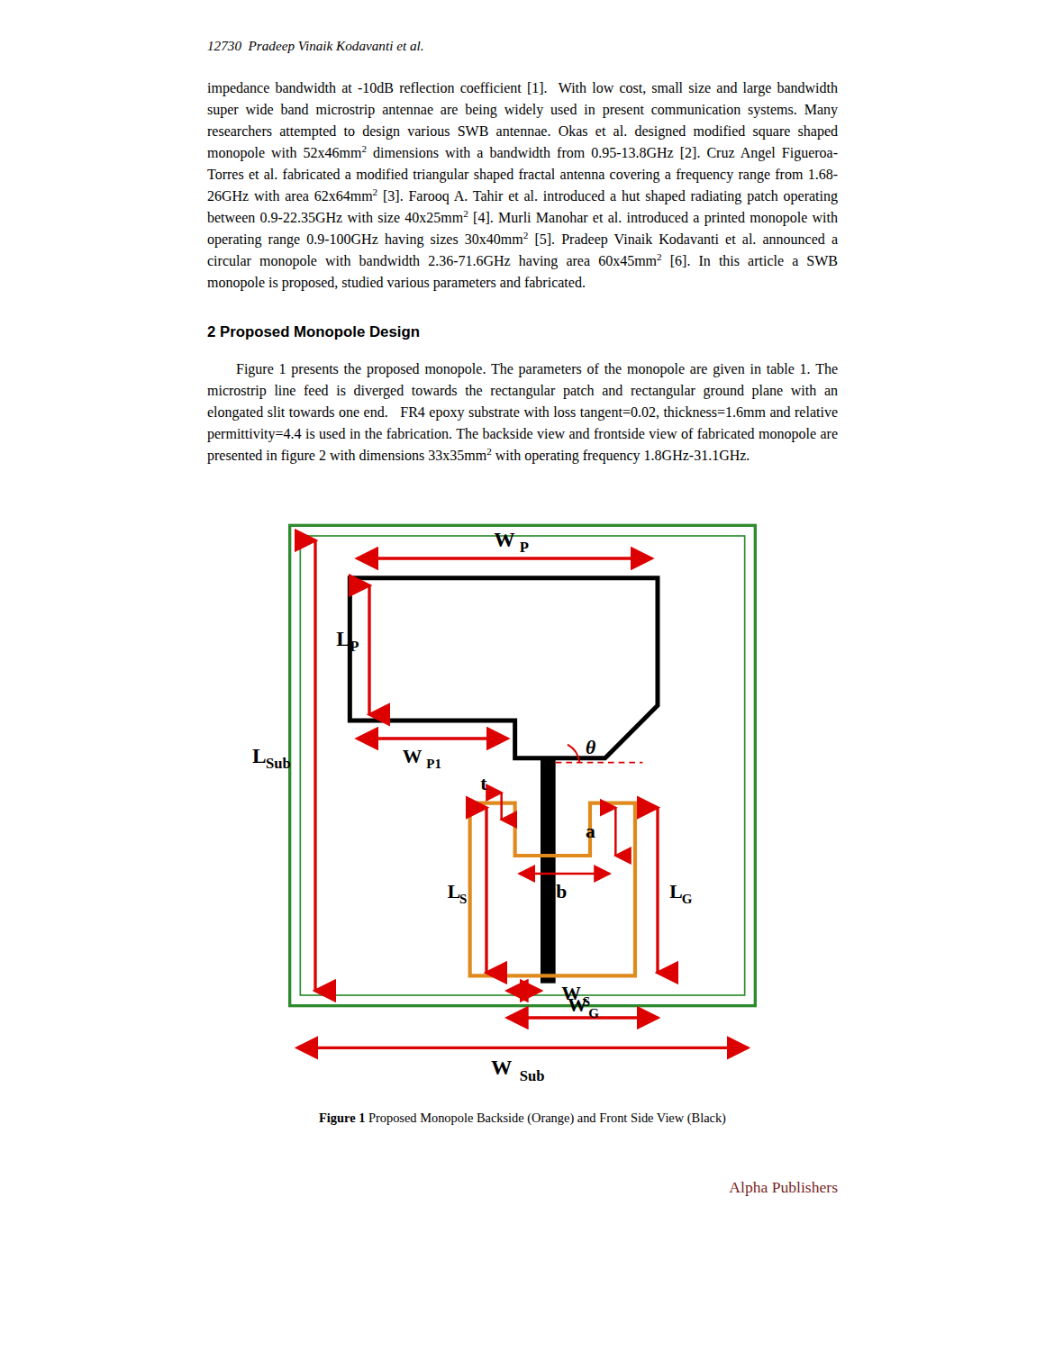12730 Pradeep Vinaik Kodavanti et al.
impedance bandwidth at -10dB reflection coefficient [1]. With low cost, small size and large bandwidth super wide band microstrip antennae are being widely used in present communication systems. Many researchers attempted to design various SWB antennae. Okas et al. designed modified square shaped monopole with 52x46mm2 dimensions with a bandwidth from 0.95-13.8GHz [2]. Cruz Angel Figueroa-Torres et al. fabricated a modified triangular shaped fractal antenna covering a frequency range from 1.68-26GHz with area 62x64mm2 [3]. Farooq A. Tahir et al. introduced a hut shaped radiating patch operating between 0.9-22.35GHz with size 40x25mm2 [4]. Murli Manohar et al. introduced a printed monopole with operating range 0.9-100GHz having sizes 30x40mm2 [5]. Pradeep Vinaik Kodavanti et al. announced a circular monopole with bandwidth 2.36-71.6GHz having area 60x45mm2 [6]. In this article a SWB monopole is proposed, studied various parameters and fabricated.
2 Proposed Monopole Design
Figure 1 presents the proposed monopole. The parameters of the monopole are given in table 1. The microstrip line feed is diverged towards the rectangular patch and rectangular ground plane with an elongated slit towards one end. FR4 epoxy substrate with loss tangent=0.02, thickness=1.6mm and relative permittivity=4.4 is used in the fabrication. The backside view and frontside view of fabricated monopole are presented in figure 2 with dimensions 33x35mm2 with operating frequency 1.8GHz-31.1GHz.
W P L P W P1 L Sub W Sub L S W S L G W G t a b θ
Figure 1 Proposed Monopole Backside (Orange) and Front Side View (Black)
Alpha Publishers